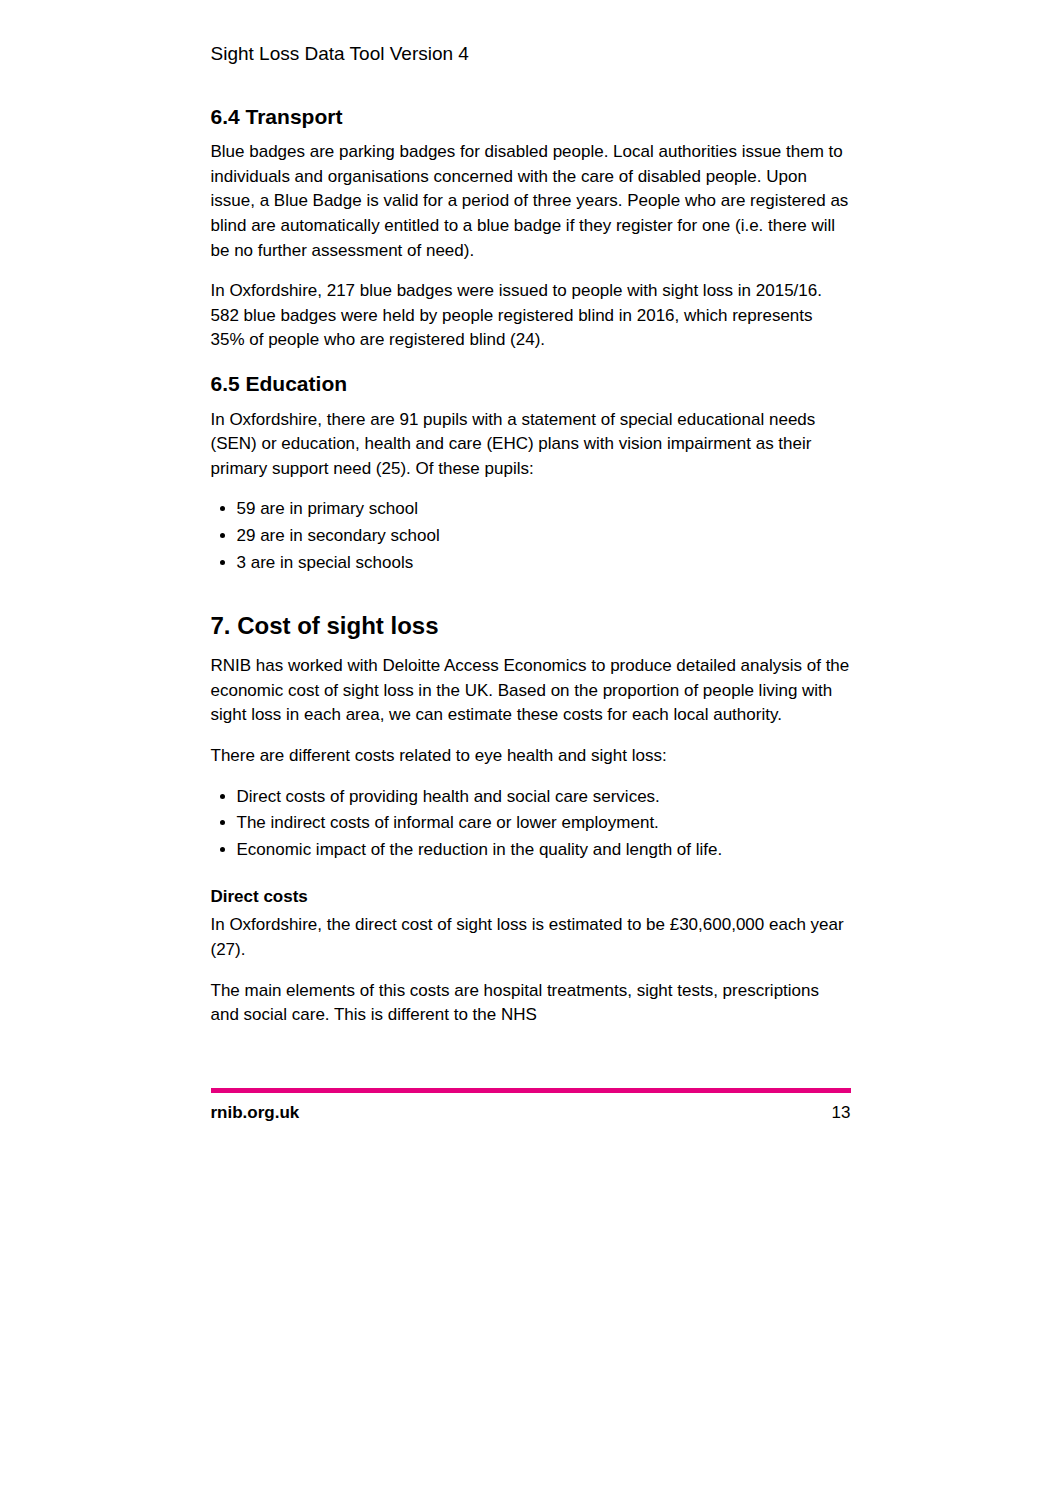Sight Loss Data Tool Version 4
6.4 Transport
Blue badges are parking badges for disabled people. Local authorities issue them to individuals and organisations concerned with the care of disabled people. Upon issue, a Blue Badge is valid for a period of three years. People who are registered as blind are automatically entitled to a blue badge if they register for one (i.e. there will be no further assessment of need).
In Oxfordshire, 217 blue badges were issued to people with sight loss in 2015/16. 582 blue badges were held by people registered blind in 2016, which represents 35% of people who are registered blind (24).
6.5 Education
In Oxfordshire, there are 91 pupils with a statement of special educational needs (SEN) or education, health and care (EHC) plans with vision impairment as their primary support need (25). Of these pupils:
59 are in primary school
29 are in secondary school
3 are in special schools
7. Cost of sight loss
RNIB has worked with Deloitte Access Economics to produce detailed analysis of the economic cost of sight loss in the UK. Based on the proportion of people living with sight loss in each area, we can estimate these costs for each local authority.
There are different costs related to eye health and sight loss:
Direct costs of providing health and social care services.
The indirect costs of informal care or lower employment.
Economic impact of the reduction in the quality and length of life.
Direct costs
In Oxfordshire, the direct cost of sight loss is estimated to be £30,600,000 each year (27).
The main elements of this costs are hospital treatments, sight tests, prescriptions and social care. This is different to the NHS
rnib.org.uk 13